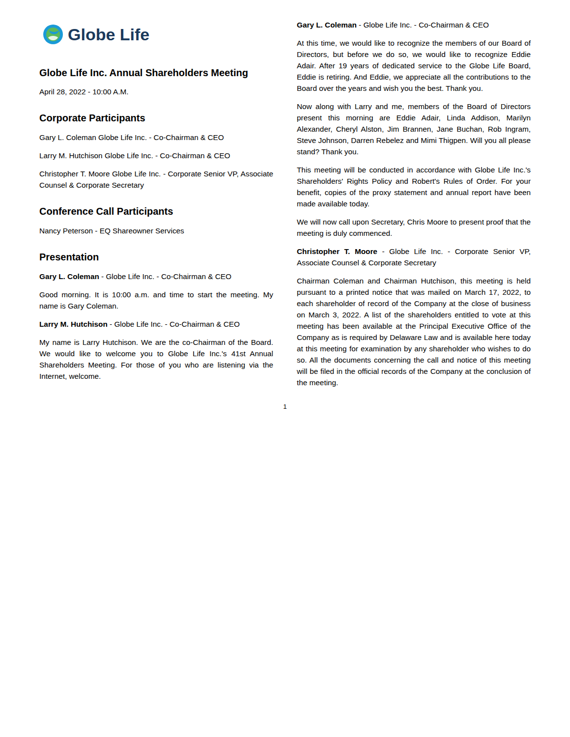Globe Life
Globe Life Inc. Annual Shareholders Meeting
April 28, 2022 - 10:00 A.M.
Corporate Participants
Gary L. Coleman Globe Life Inc. - Co-Chairman & CEO
Larry M. Hutchison Globe Life Inc. - Co-Chairman & CEO
Christopher T. Moore Globe Life Inc. - Corporate Senior VP, Associate Counsel & Corporate Secretary
Conference Call Participants
Nancy Peterson - EQ Shareowner Services
Presentation
Gary L. Coleman - Globe Life Inc. - Co-Chairman & CEO
Good morning. It is 10:00 a.m. and time to start the meeting. My name is Gary Coleman.
Larry M. Hutchison - Globe Life Inc. - Co-Chairman & CEO
My name is Larry Hutchison. We are the co-Chairman of the Board. We would like to welcome you to Globe Life Inc.'s 41st Annual Shareholders Meeting. For those of you who are listening via the Internet, welcome.
Gary L. Coleman - Globe Life Inc. - Co-Chairman & CEO
At this time, we would like to recognize the members of our Board of Directors, but before we do so, we would like to recognize Eddie Adair. After 19 years of dedicated service to the Globe Life Board, Eddie is retiring. And Eddie, we appreciate all the contributions to the Board over the years and wish you the best. Thank you.
Now along with Larry and me, members of the Board of Directors present this morning are Eddie Adair, Linda Addison, Marilyn Alexander, Cheryl Alston, Jim Brannen, Jane Buchan, Rob Ingram, Steve Johnson, Darren Rebelez and Mimi Thigpen. Will you all please stand? Thank you.
This meeting will be conducted in accordance with Globe Life Inc.'s Shareholders' Rights Policy and Robert's Rules of Order. For your benefit, copies of the proxy statement and annual report have been made available today.
We will now call upon Secretary, Chris Moore to present proof that the meeting is duly commenced.
Christopher T. Moore - Globe Life Inc. - Corporate Senior VP, Associate Counsel & Corporate Secretary
Chairman Coleman and Chairman Hutchison, this meeting is held pursuant to a printed notice that was mailed on March 17, 2022, to each shareholder of record of the Company at the close of business on March 3, 2022. A list of the shareholders entitled to vote at this meeting has been available at the Principal Executive Office of the Company as is required by Delaware Law and is available here today at this meeting for examination by any shareholder who wishes to do so. All the documents concerning the call and notice of this meeting will be filed in the official records of the Company at the conclusion of the meeting.
1